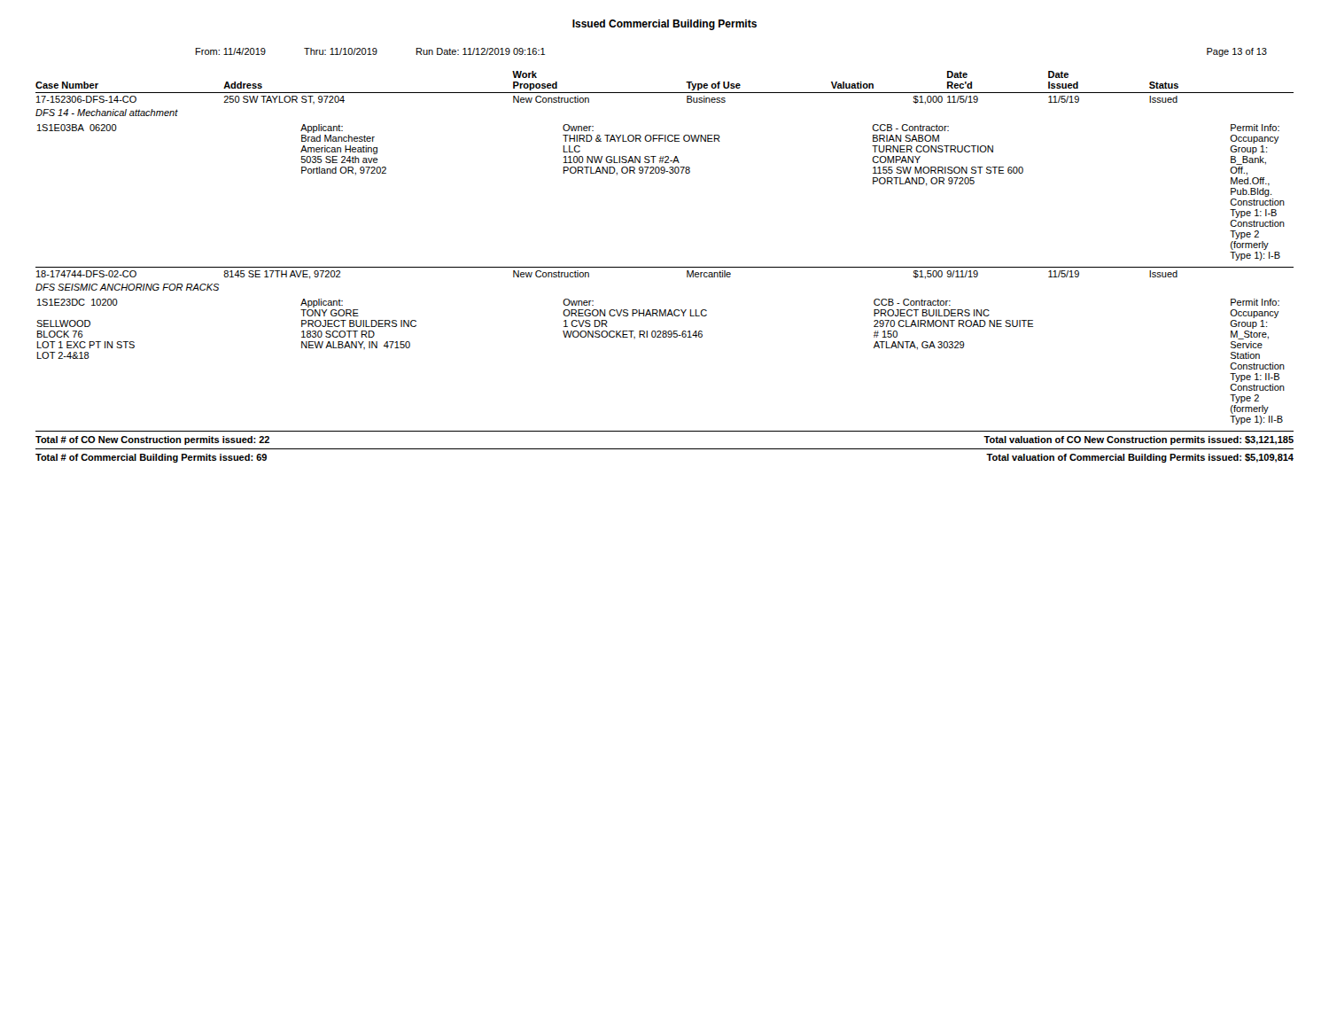Issued Commercial Building Permits
From: 11/4/2019 Thru: 11/10/2019 Run Date: 11/12/2019 09:16:1 Page 13 of 13
| Case Number | Address | Work Proposed | Type of Use | Valuation | Date Rec'd | Date Issued | Status |
| --- | --- | --- | --- | --- | --- | --- | --- |
| 17-152306-DFS-14-CO | 250 SW TAYLOR ST, 97204 | New Construction | Business | $1,000 | 11/5/19 | 11/5/19 | Issued |
DFS 14 - Mechanical attachment
| 1S1E03BA 06200 | Applicant: Brad Manchester American Heating 5035 SE 24th ave Portland OR, 97202 | Owner: THIRD & TAYLOR OFFICE OWNER LLC 1100 NW GLISAN ST #2-A PORTLAND, OR 97209-3078 | CCB - Contractor: BRIAN SABOM TURNER CONSTRUCTION COMPANY 1155 SW MORRISON ST STE 600 PORTLAND, OR 97205 | Permit Info: Occupancy Group 1: B_Bank, Off., Med.Off., Pub.Bldg. Construction Type 1: I-B Construction Type 2 (formerly Type 1): I-B |
| 18-174744-DFS-02-CO | 8145 SE 17TH AVE, 97202 | New Construction | Mercantile | $1,500 | 9/11/19 | 11/5/19 | Issued |
DFS SEISMIC ANCHORING FOR RACKS
| 1S1E23DC 10200 SELLWOOD BLOCK 76 LOT 1 EXC PT IN STS LOT 2-4&18 | Applicant: TONY GORE PROJECT BUILDERS INC 1830 SCOTT RD NEW ALBANY, IN 47150 | Owner: OREGON CVS PHARMACY LLC 1 CVS DR WOONSOCKET, RI 02895-6146 | CCB - Contractor: PROJECT BUILDERS INC 2970 CLAIRMONT ROAD NE SUITE # 150 ATLANTA, GA 30329 | Permit Info: Occupancy Group 1: M_Store, Service Station Construction Type 1: II-B Construction Type 2 (formerly Type 1): II-B |
Total # of CO New Construction permits issued: 22 Total valuation of CO New Construction permits issued: $3,121,185
Total # of Commercial Building Permits issued: 69 Total valuation of Commercial Building Permits issued: $5,109,814